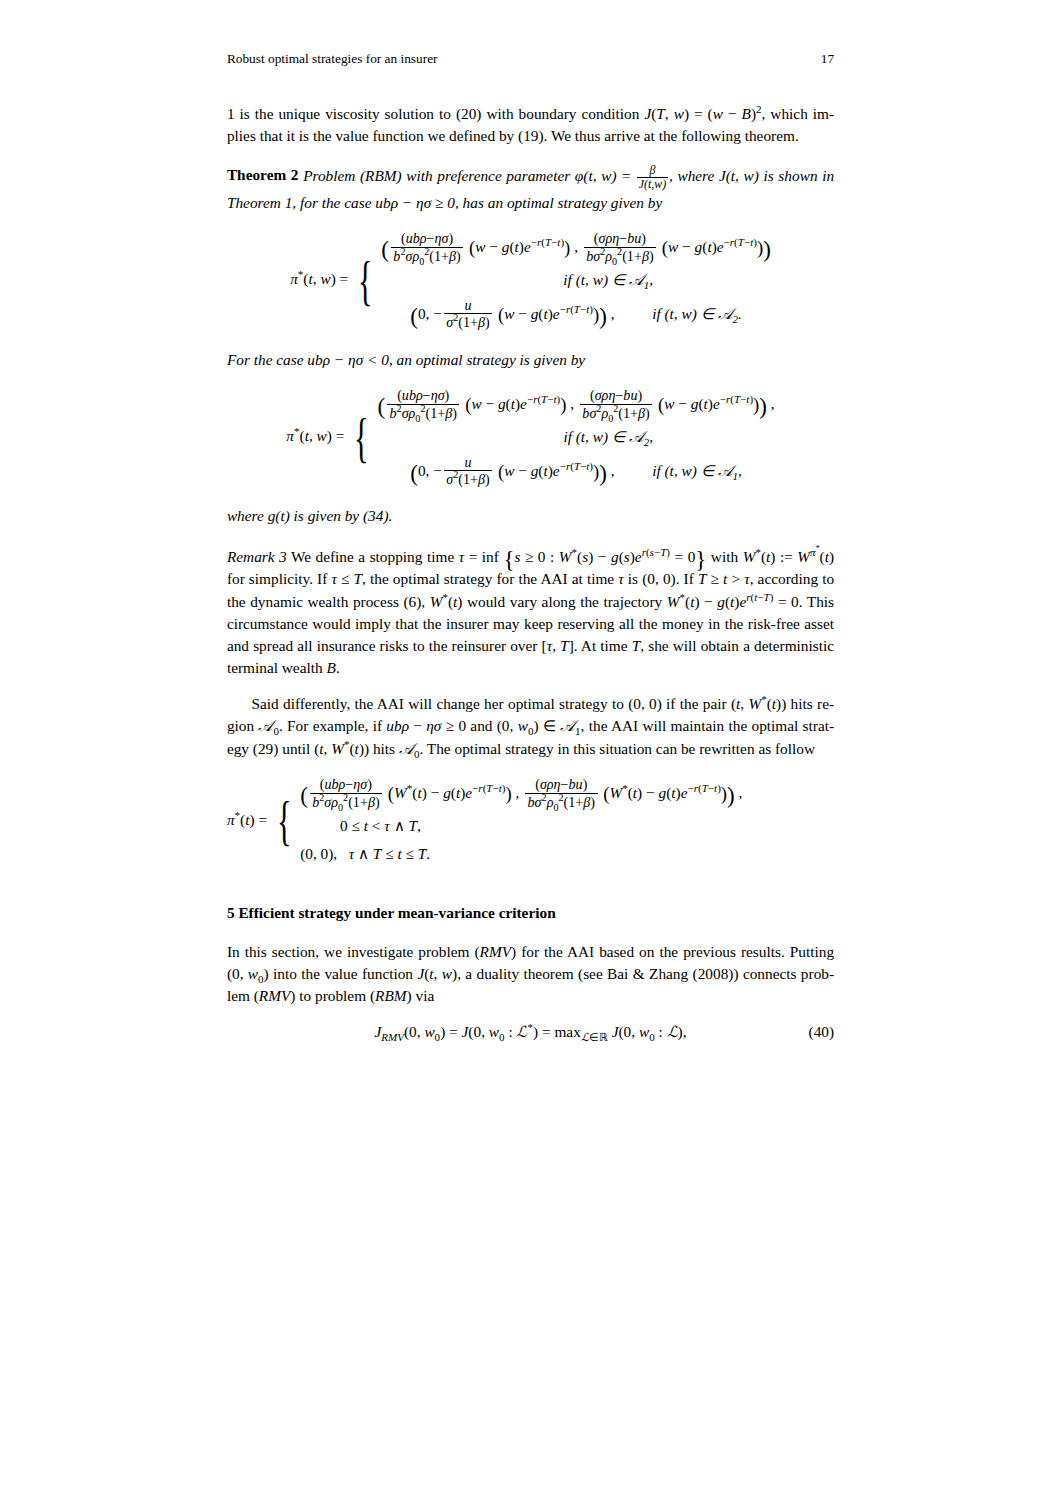Robust optimal strategies for an insurer 17
1 is the unique viscosity solution to (20) with boundary condition J(T, w) = (w − B)2, which implies that it is the value function we defined by (19). We thus arrive at the following theorem.
Theorem 2 Problem (RBM) with preference parameter φ(t, w) = βJ(t,w), where J(t, w) is shown in Theorem 1, for the case ubρ − ησ ≥ 0, has an optimal strategy given by
π*(t, w) = { ((ubρ−ησ) b2σρ02(1+β) (w − g(t)e−r(T−t)) , (σρη−bu) bσ2ρ02(1+β) (w − g(t)e−r(T−t))) if (t, w) ∈ 𝒜1, (0, −uσ2(1+β) (w − g(t)e−r(T−t))) , if (t, w) ∈ 𝒜2.
For the case ubρ − ησ < 0, an optimal strategy is given by
π*(t, w) = { ((ubρ−ησ) b2σρ02(1+β) (w − g(t)e−r(T−t)) , (σρη−bu) bσ2ρ02(1+β) (w − g(t)e−r(T−t))) , if (t, w) ∈ 𝒜2, (0, −uσ2(1+β) (w − g(t)e−r(T−t))) , if (t, w) ∈ 𝒜1,
where g(t) is given by (34).
Remark 3 We define a stopping time τ = inf {s ≥ 0 : W*(s) − g(s)er(s−T) = 0} with W*(t) := Wπ*(t) for simplicity. If τ ≤ T, the optimal strategy for the AAI at time τ is (0, 0). If T ≥ t > τ, according to the dynamic wealth process (6), W*(t) would vary along the trajectory W*(t) − g(t)er(t−T) = 0. This circumstance would imply that the insurer may keep reserving all the money in the risk-free asset and spread all insurance risks to the reinsurer over [τ, T]. At time T, she will obtain a deterministic terminal wealth B.
Said differently, the AAI will change her optimal strategy to (0, 0) if the pair (t, W*(t)) hits region 𝒜0. For example, if ubρ − ησ ≥ 0 and (0, w0) ∈ 𝒜1, the AAI will maintain the optimal strategy (29) until (t, W*(t)) hits 𝒜0. The optimal strategy in this situation can be rewritten as follow
π*(t) = { ((ubρ−ησ) b2σρ02(1+β) (W*(t) − g(t)e−r(T−t)) , (σρη−bu) bσ2ρ02(1+β) (W*(t) − g(t)e−r(T−t))) , 0 ≤ t < τ ∧ T, (0, 0), τ ∧ T ≤ t ≤ T.
5 Efficient strategy under mean-variance criterion
In this section, we investigate problem (RMV) for the AAI based on the previous results. Putting (0, w0) into the value function J(t, w), a duality theorem (see Bai & Zhang (2008)) connects problem (RMV) to problem (RBM) via
JRMV(0, w0) = J(0, w0 : ℒ*) = maxℒ∈ℝ J(0, w0 : ℒ),
(40)